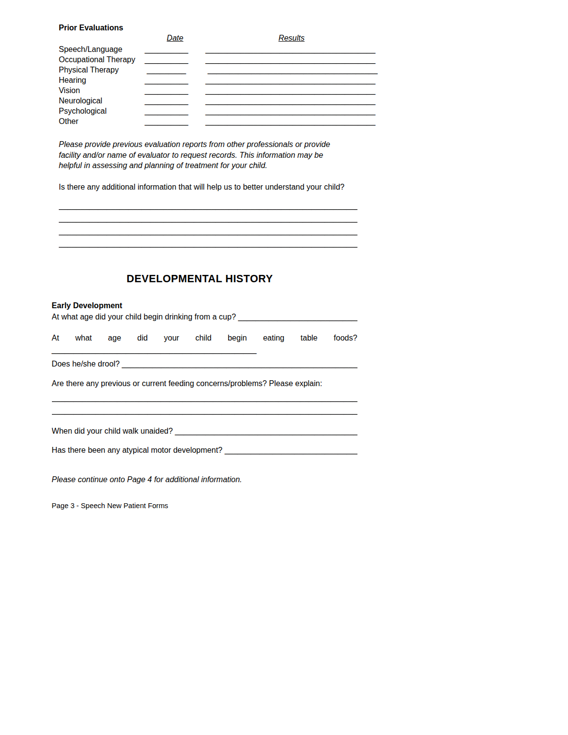Prior Evaluations
| | Date | Results |
| --- | --- | --- |
| Speech/Language | __________ | _______________________________________ |
| Occupational Therapy | __________ | _______________________________________ |
| Physical Therapy | _________ | _______________________________________ |
| Hearing | __________ | _______________________________________ |
| Vision | __________ | _______________________________________ |
| Neurological | __________ | _______________________________________ |
| Psychological | __________ | _______________________________________ |
| Other | __________ | _______________________________________ |
Please provide previous evaluation reports from other professionals or provide facility and/or name of evaluator to request records. This information may be helpful in assessing and planning of treatment for your child.
Is there any additional information that will help us to better understand your child?
_______________________________________________________________________________________
_______________________________________________________________________________________
_______________________________________________________________________________________
_________________________________________________________________________________
DEVELOPMENTAL HISTORY
Early Development
At what age did your child begin drinking from a cup? ______________________________________________
At what age did your child begin eating table foods? _______________________________________________
Does he/she drool? ________________________________________________________________________
Are there any previous or current feeding concerns/problems? Please explain:
_____________________________________________________________________________________________________
_________________________________________________________________________________________
When did your child walk unaided? ____________________________________________________________
Has there been any atypical motor development? _________________________________________________
Please continue onto Page 4 for additional information.
Page 3 - Speech New Patient Forms